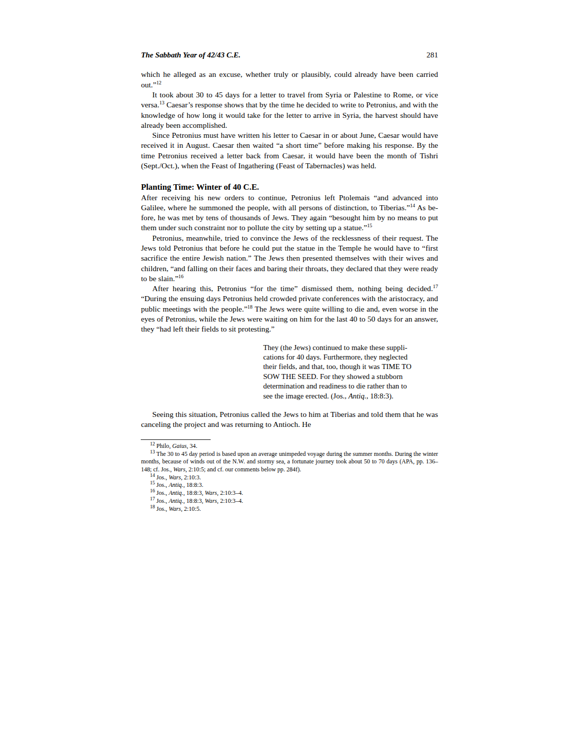The Sabbath Year of 42/43 C.E. 281
which he alleged as an excuse, whether truly or plausibly, could already have been carried out.”12
It took about 30 to 45 days for a letter to travel from Syria or Palestine to Rome, or vice versa.13 Caesar’s response shows that by the time he decided to write to Petronius, and with the knowledge of how long it would take for the letter to arrive in Syria, the harvest should have already been accomplished.
Since Petronius must have written his letter to Caesar in or about June, Caesar would have received it in August. Caesar then waited “a short time” before making his response. By the time Petronius received a letter back from Caesar, it would have been the month of Tishri (Sept./Oct.), when the Feast of Ingathering (Feast of Tabernacles) was held.
Planting Time: Winter of 40 C.E.
After receiving his new orders to continue, Petronius left Ptolemais “and advanced into Galilee, where he summoned the people, with all persons of distinction, to Tiberias.”14 As before, he was met by tens of thousands of Jews. They again “besought him by no means to put them under such constraint nor to pollute the city by setting up a statue.”15
Petronius, meanwhile, tried to convince the Jews of the recklessness of their request. The Jews told Petronius that before he could put the statue in the Temple he would have to “first sacrifice the entire Jewish nation.” The Jews then presented themselves with their wives and children, “and falling on their faces and baring their throats, they declared that they were ready to be slain.”16
After hearing this, Petronius “for the time” dismissed them, nothing being decided.17 “During the ensuing days Petronius held crowded private conferences with the aristocracy, and public meetings with the people.”18 The Jews were quite willing to die and, even worse in the eyes of Petronius, while the Jews were waiting on him for the last 40 to 50 days for an answer, they “had left their fields to sit protesting.”
They (the Jews) continued to make these supplications for 40 days. Furthermore, they neglected their fields, and that, too, though it was TIME TO SOW THE SEED. For they showed a stubborn determination and readiness to die rather than to see the image erected. (Jos., Antiq., 18:8:3).
Seeing this situation, Petronius called the Jews to him at Tiberias and told them that he was canceling the project and was returning to Antioch. He
12 Philo, Gaius, 34.
13 The 30 to 45 day period is based upon an average unimpeded voyage during the summer months. During the winter months, because of winds out of the N.W. and stormy sea, a fortunate journey took about 50 to 70 days (APA, pp. 136–148; cf. Jos., Wars, 2:10:5; and cf. our comments below pp. 284f).
14 Jos., Wars, 2:10:3.
15 Jos., Antiq., 18:8:3.
16 Jos., Antiq., 18:8:3, Wars, 2:10:3–4.
17 Jos., Antiq., 18:8:3, Wars, 2:10:3–4.
18 Jos., Wars, 2:10:5.